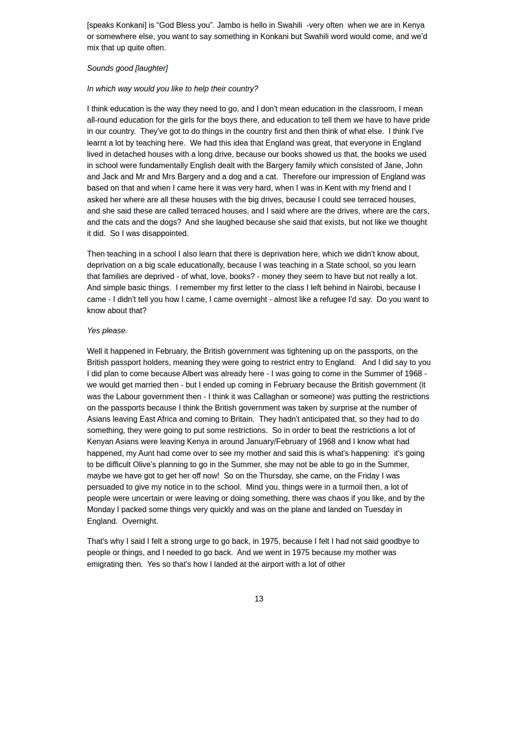[speaks Konkani] is “God Bless you”. Jambo is hello in Swahili -very often when we are in Kenya or somewhere else, you want to say something in Konkani but Swahili word would come, and we’d mix that up quite often.
Sounds good [laughter]
In which way would you like to help their country?
I think education is the way they need to go, and I don't mean education in the classroom, I mean all-round education for the girls for the boys there, and education to tell them we have to have pride in our country. They've got to do things in the country first and then think of what else. I think I've learnt a lot by teaching here. We had this idea that England was great, that everyone in England lived in detached houses with a long drive, because our books showed us that, the books we used in school were fundamentally English dealt with the Bargery family which consisted of Jane, John and Jack and Mr and Mrs Bargery and a dog and a cat. Therefore our impression of England was based on that and when I came here it was very hard, when I was in Kent with my friend and I asked her where are all these houses with the big drives, because I could see terraced houses, and she said these are called terraced houses, and I said where are the drives, where are the cars, and the cats and the dogs? And she laughed because she said that exists, but not like we thought it did. So I was disappointed.
Then teaching in a school I also learn that there is deprivation here, which we didn't know about, deprivation on a big scale educationally, because I was teaching in a State school, so you learn that families are deprived - of what, love, books? - money they seem to have but not really a lot. And simple basic things. I remember my first letter to the class I left behind in Nairobi, because I came - I didn't tell you how I came, I came overnight - almost like a refugee I'd say. Do you want to know about that?
Yes please.
Well it happened in February, the British government was tightening up on the passports, on the British passport holders, meaning they were going to restrict entry to England. And I did say to you I did plan to come because Albert was already here - I was going to come in the Summer of 1968 - we would get married then - but I ended up coming in February because the British government (it was the Labour government then - I think it was Callaghan or someone) was putting the restrictions on the passports because I think the British government was taken by surprise at the number of Asians leaving East Africa and coming to Britain. They hadn't anticipated that, so they had to do something, they were going to put some restrictions. So in order to beat the restrictions a lot of Kenyan Asians were leaving Kenya in around January/February of 1968 and I know what had happened, my Aunt had come over to see my mother and said this is what's happening: it's going to be difficult Olive's planning to go in the Summer, she may not be able to go in the Summer, maybe we have got to get her off now! So on the Thursday, she came, on the Friday I was persuaded to give my notice in to the school. Mind you, things were in a turmoil then, a lot of people were uncertain or were leaving or doing something, there was chaos if you like, and by the Monday I packed some things very quickly and was on the plane and landed on Tuesday in England. Overnight.
That's why I said I felt a strong urge to go back, in 1975, because I felt I had not said goodbye to people or things, and I needed to go back. And we went in 1975 because my mother was emigrating then. Yes so that's how I landed at the airport with a lot of other
13